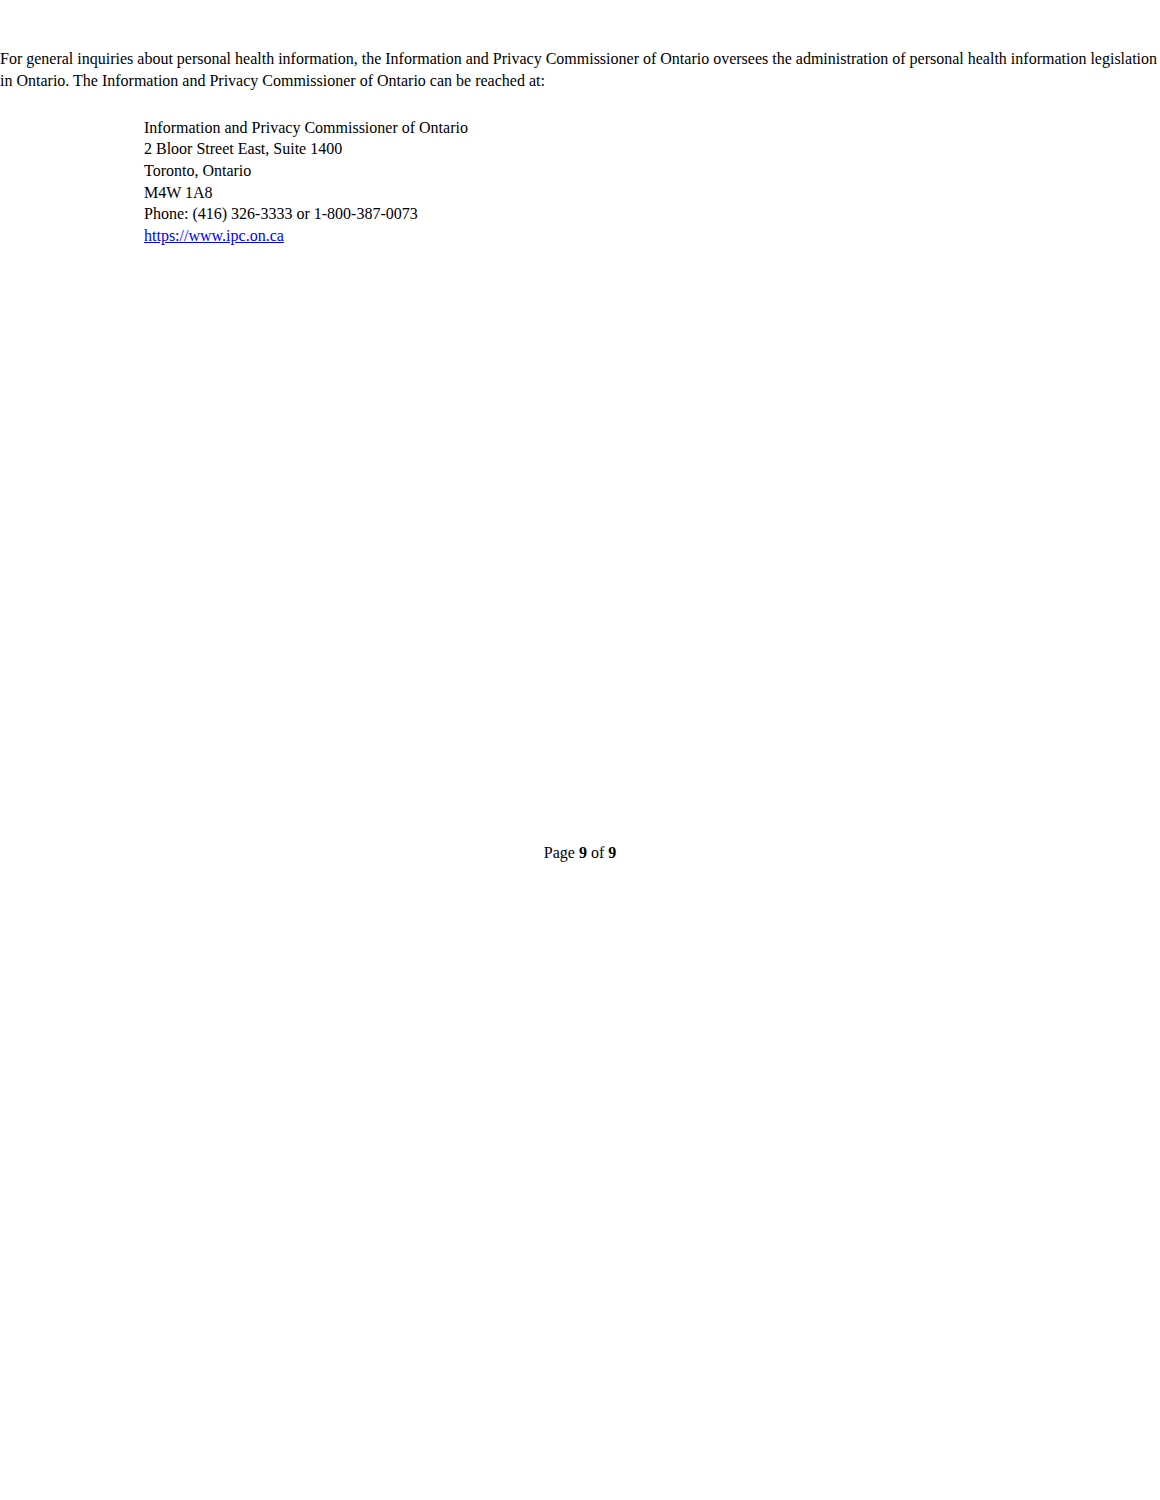For general inquiries about personal health information, the Information and Privacy Commissioner of Ontario oversees the administration of personal health information legislation in Ontario. The Information and Privacy Commissioner of Ontario can be reached at:
Information and Privacy Commissioner of Ontario
2 Bloor Street East, Suite 1400
Toronto, Ontario
M4W 1A8
Phone: (416) 326-3333 or 1-800-387-0073
https://www.ipc.on.ca
Page 9 of 9